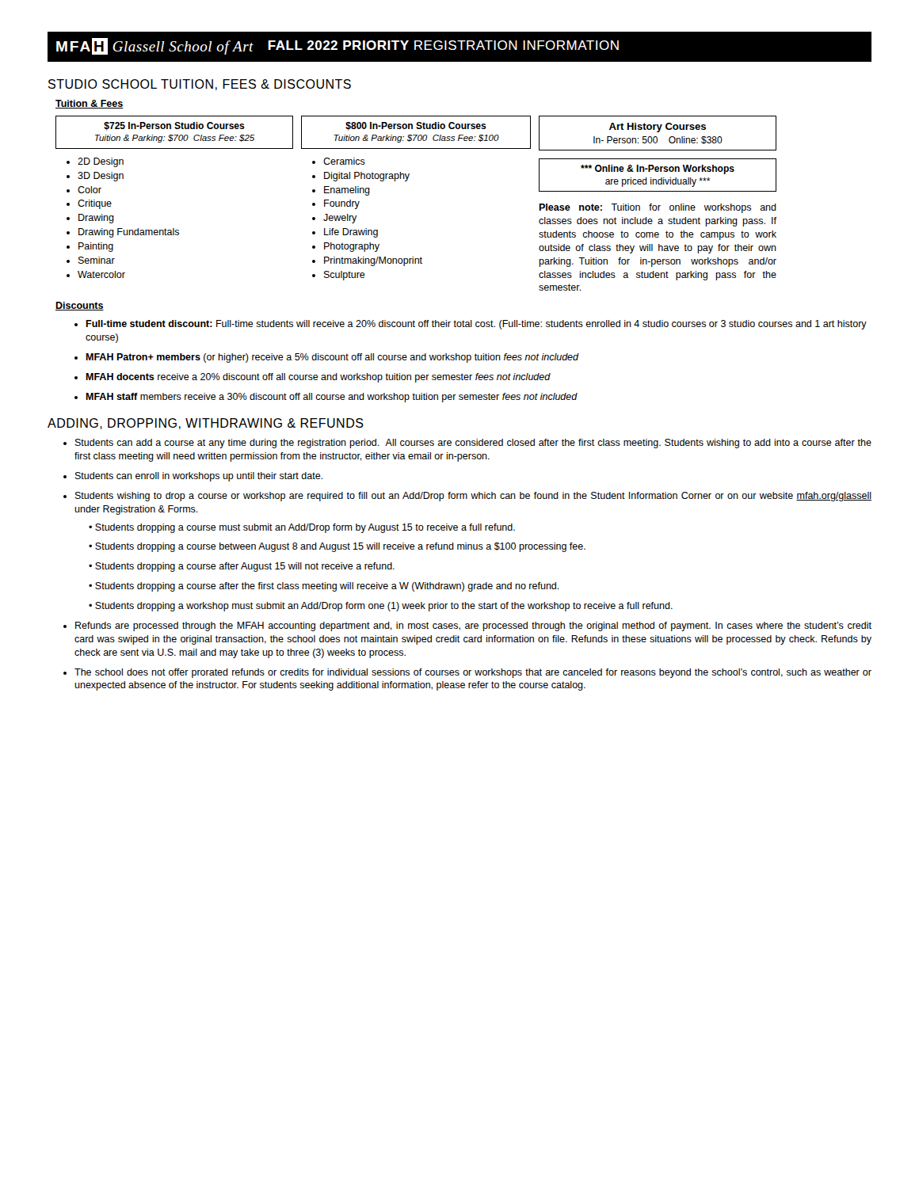MFAH Glassell School of Art
FALL 2022 PRIORITY REGISTRATION INFORMATION
STUDIO SCHOOL TUITION, FEES & DISCOUNTS
Tuition & Fees
$725 In-Person Studio Courses
Tuition & Parking: $700 Class Fee: $25
2D Design
3D Design
Color
Critique
Drawing
Drawing Fundamentals
Painting
Seminar
Watercolor
$800 In-Person Studio Courses
Tuition & Parking: $700 Class Fee: $100
Ceramics
Digital Photography
Enameling
Foundry
Jewelry
Life Drawing
Photography
Printmaking/Monoprint
Sculpture
Art History Courses
In- Person: 500 Online: $380
*** Online & In-Person Workshops
are priced individually ***
Please note: Tuition for online workshops and classes does not include a student parking pass. If students choose to come to the campus to work outside of class they will have to pay for their own parking. Tuition for in-person workshops and/or classes includes a student parking pass for the semester.
Discounts
Full-time student discount: Full-time students will receive a 20% discount off their total cost. (Full-time: students enrolled in 4 studio courses or 3 studio courses and 1 art history course)
MFAH Patron+ members (or higher) receive a 5% discount off all course and workshop tuition fees not included
MFAH docents receive a 20% discount off all course and workshop tuition per semester fees not included
MFAH staff members receive a 30% discount off all course and workshop tuition per semester fees not included
ADDING, DROPPING, WITHDRAWING & REFUNDS
Students can add a course at any time during the registration period. All courses are considered closed after the first class meeting. Students wishing to add into a course after the first class meeting will need written permission from the instructor, either via email or in-person.
Students can enroll in workshops up until their start date.
Students wishing to drop a course or workshop are required to fill out an Add/Drop form which can be found in the Student Information Corner or on our website mfah.org/glassell under Registration & Forms.
Students dropping a course must submit an Add/Drop form by August 15 to receive a full refund.
Students dropping a course between August 8 and August 15 will receive a refund minus a $100 processing fee.
Students dropping a course after August 15 will not receive a refund.
Students dropping a course after the first class meeting will receive a W (Withdrawn) grade and no refund.
Students dropping a workshop must submit an Add/Drop form one (1) week prior to the start of the workshop to receive a full refund.
Refunds are processed through the MFAH accounting department and, in most cases, are processed through the original method of payment. In cases where the student’s credit card was swiped in the original transaction, the school does not maintain swiped credit card information on file. Refunds in these situations will be processed by check. Refunds by check are sent via U.S. mail and may take up to three (3) weeks to process.
The school does not offer prorated refunds or credits for individual sessions of courses or workshops that are canceled for reasons beyond the school’s control, such as weather or unexpected absence of the instructor. For students seeking additional information, please refer to the course catalog.